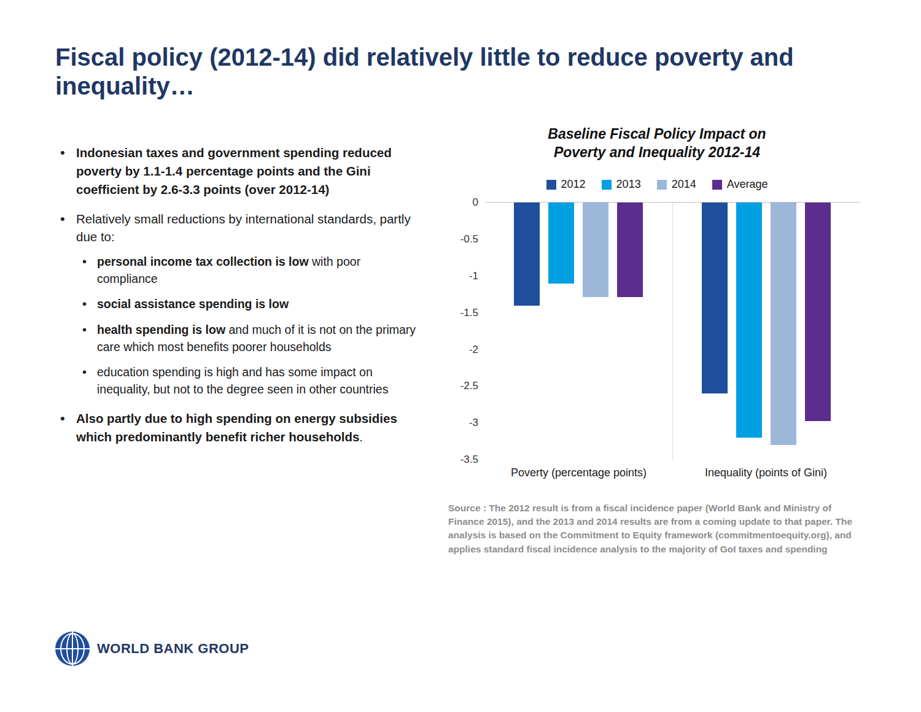Fiscal policy (2012-14) did relatively little to reduce poverty and inequality…
Indonesian taxes and government spending reduced poverty by 1.1-1.4 percentage points and the Gini coefficient by 2.6-3.3 points (over 2012-14)
Relatively small reductions by international standards, partly due to:
personal income tax collection is low with poor compliance
social assistance spending is low
health spending is low and much of it is not on the primary care which most benefits poorer households
education spending is high and has some impact on inequality, but not to the degree seen in other countries
Also partly due to high spending on energy subsidies which predominantly benefit richer households.
Baseline Fiscal Policy Impact on
Poverty and Inequality 2012-14
2012 2013 2014 Average
0 -0.5 -1 -1.5 -2 -2.5 -3 -3.5
Poverty (percentage points)
Inequality (points of Gini)
Source : The 2012 result is from a fiscal incidence paper (World Bank and Ministry of Finance 2015), and the 2013 and 2014 results are from a coming update to that paper. The analysis is based on the Commitment to Equity framework (commitmentoequity.org), and applies standard fiscal incidence analysis to the majority of GoI taxes and spending
WORLD BANK GROUP